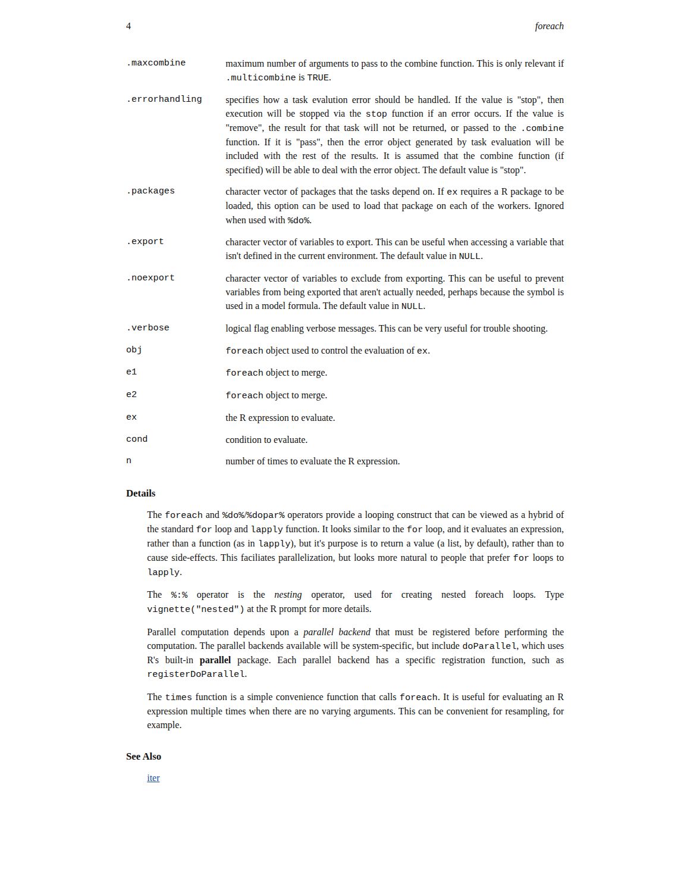4 foreach
.maxcombine
maximum number of arguments to pass to the combine function. This is only relevant if .multicombine is TRUE.
.errorhandling
specifies how a task evalution error should be handled. If the value is "stop", then execution will be stopped via the stop function if an error occurs. If the value is "remove", the result for that task will not be returned, or passed to the .combine function. If it is "pass", then the error object generated by task evaluation will be included with the rest of the results. It is assumed that the combine function (if specified) will be able to deal with the error object. The default value is "stop".
.packages
character vector of packages that the tasks depend on. If ex requires a R package to be loaded, this option can be used to load that package on each of the workers. Ignored when used with %do%.
.export
character vector of variables to export. This can be useful when accessing a variable that isn't defined in the current environment. The default value in NULL.
.noexport
character vector of variables to exclude from exporting. This can be useful to prevent variables from being exported that aren't actually needed, perhaps because the symbol is used in a model formula. The default value in NULL.
.verbose
logical flag enabling verbose messages. This can be very useful for trouble shooting.
obj
foreach object used to control the evaluation of ex.
e1
foreach object to merge.
e2
foreach object to merge.
ex
the R expression to evaluate.
cond
condition to evaluate.
n
number of times to evaluate the R expression.
Details
The foreach and %do%/%dopar% operators provide a looping construct that can be viewed as a hybrid of the standard for loop and lapply function. It looks similar to the for loop, and it evaluates an expression, rather than a function (as in lapply), but it's purpose is to return a value (a list, by default), rather than to cause side-effects. This faciliates parallelization, but looks more natural to people that prefer for loops to lapply.
The %:% operator is the nesting operator, used for creating nested foreach loops. Type vignette("nested") at the R prompt for more details.
Parallel computation depends upon a parallel backend that must be registered before performing the computation. The parallel backends available will be system-specific, but include doParallel, which uses R's built-in parallel package. Each parallel backend has a specific registration function, such as registerDoParallel.
The times function is a simple convenience function that calls foreach. It is useful for evaluating an R expression multiple times when there are no varying arguments. This can be convenient for resampling, for example.
See Also
iter